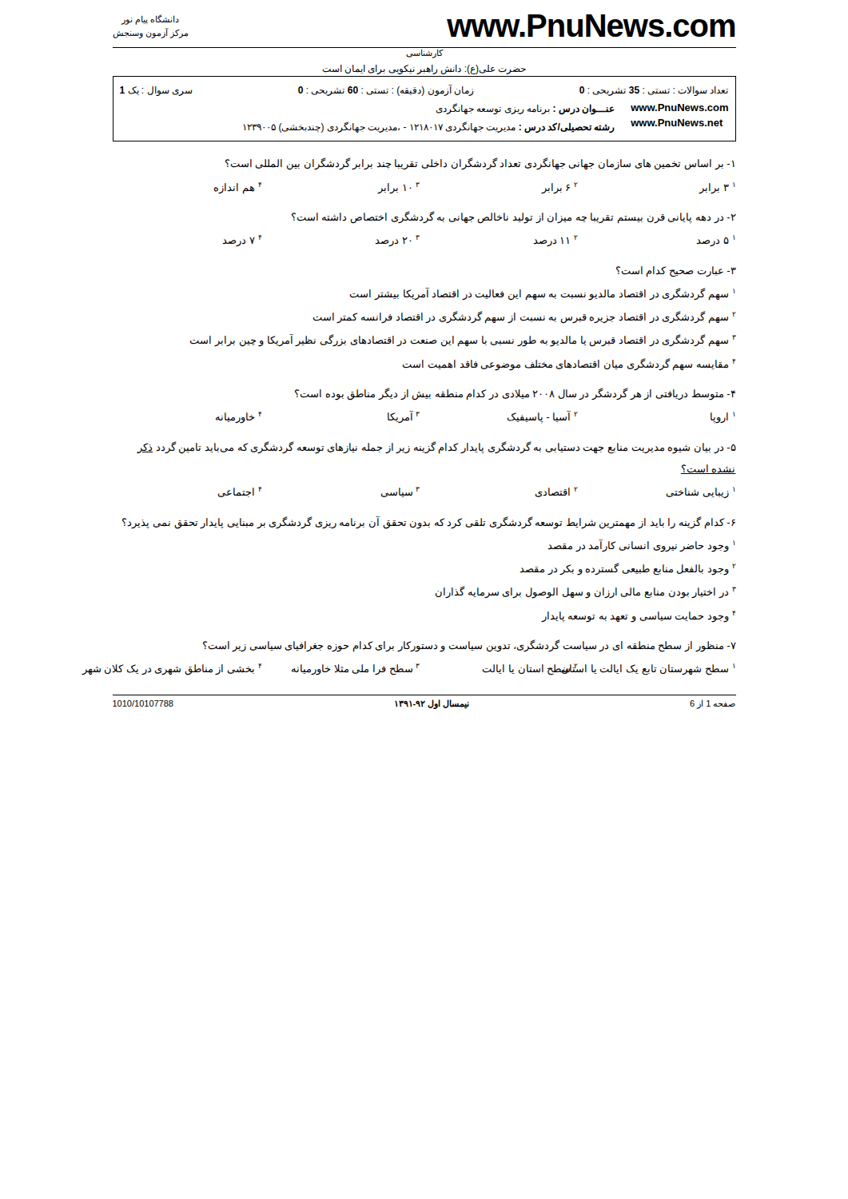www.PnuNews.com
دانشگاه پیام نور
مرکز آزمون وسنجش
کارشناسی
حضرت علی(ع): دانش راهبر نیکویی برای ایمان است
تعداد سوالات : تستی : 35 تشریحی : 0
زمان آزمون (دقیقه) : تستی : 60 تشریحی : 0
سری سوال : یک 1
www.PnuNews.com
www.PnuNews.net
عنـــوان درس : برنامه ریزی توسعه جهانگردی
رشته تحصیلی/کد درس : مدیریت جهانگردی ۱۲۱۸۰۱۷ - ،مدیریت جهانگردی (چندبخشی) ۱۲۳۹۰۰۵
۱- بر اساس تخمین های سازمان جهانی جهانگردی تعداد گردشگران داخلی تقریبا چند برابر گردشگران بین المللی است؟
۱ ۳ برابر
۲ ۶ برابر
۳ ۱۰ برابر
۴ هم اندازه
۲- در دهه پایانی قرن بیستم تقریبا چه میزان از تولید ناخالص جهانی به گردشگری اختصاص داشته است؟
۱ ۵ درصد
۲ ۱۱ درصد
۳ ۲۰ درصد
۴ ۷ درصد
۳- عبارت صحیح کدام است؟
۱ سهم گردشگری در اقتصاد مالدیو نسبت به سهم این فعالیت در اقتصاد آمریکا بیشتر است
۲ سهم گردشگری در اقتصاد جزیره قبرس به نسبت از سهم گردشگری در اقتصاد فرانسه کمتر است
۳ سهم گردشگری در اقتصاد قبرس یا مالدیو به طور نسبی با سهم این صنعت در اقتصادهای بزرگی نظیر آمریکا و چین برابر است
۴ مقایسه سهم گردشگری میان اقتصادهای مختلف موضوعی فاقد اهمیت است
۴- متوسط دریافتی از هر گردشگر در سال ۲۰۰۸ میلادی در کدام منطقه بیش از دیگر مناطق بوده است؟
۱ اروپا
۲ آسیا - پاسیفیک
۳ آمریکا
۴ خاورمیانه
۵- در بیان شیوه مدیریت منابع جهت دستیابی به گردشگری پایدار کدام گزینه زیر از جمله نیازهای توسعه گردشگری که می‌باید تامین گردد ذکر نشده است؟
۱ زیبایی شناختی
۲ اقتصادی
۳ سیاسی
۴ اجتماعی
۶- کدام گزینه را باید از مهمترین شرایط توسعه گردشگری تلقی کرد که بدون تحقق آن برنامه ریزی گردشگری بر مبنایی پایدار تحقق نمی پذیرد؟
۱ وجود حاضر نیروی انسانی کارآمد در مقصد
۲ وجود بالفعل منابع طبیعی گسترده و بکر در مقصد
۳ در اختیار بودن منابع مالی ارزان و سهل الوصول برای سرمایه گذاران
۴ وجود حمایت سیاسی و تعهد به توسعه پایدار
۷- منظور از سطح منطقه ای در سیاست گردشگری، تدوین سیاست و دستورکار برای کدام حوزه جغرافیای سیاسی زیر است؟
۱ سطح شهرستان تابع یک ایالت یا استان
۲ سطح استان یا ایالت
۳ سطح فرا ملی مثلا خاورمیانه
۴ بخشی از مناطق شهری در یک کلان شهر
1010/10107788
نیمسال اول ۹۲-۱۳۹۱
صفحه 1 از 6